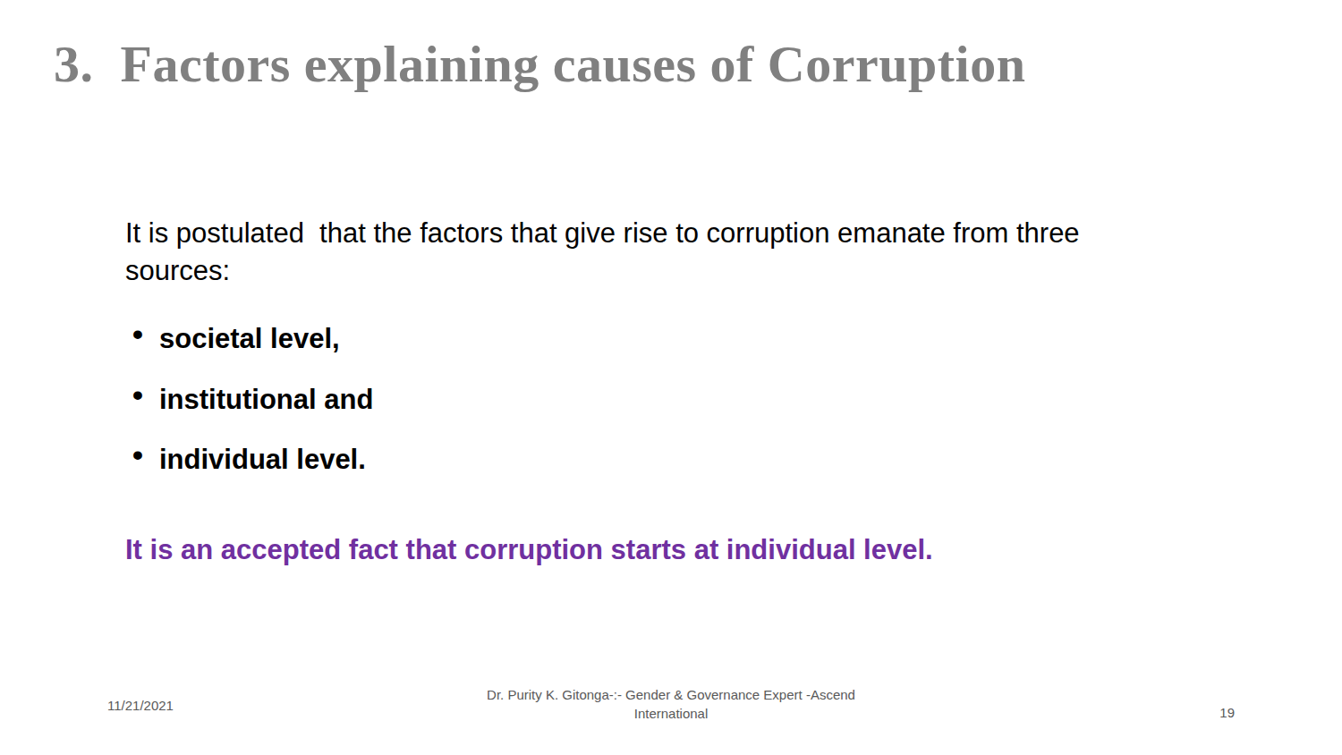3. Factors explaining causes of Corruption
It is postulated that the factors that give rise to corruption emanate from three sources:
societal level,
institutional and
individual level.
It is an accepted fact that corruption starts at individual level.
11/21/2021 Dr. Purity K. Gitonga-:- Gender & Governance Expert -Ascend
International 19